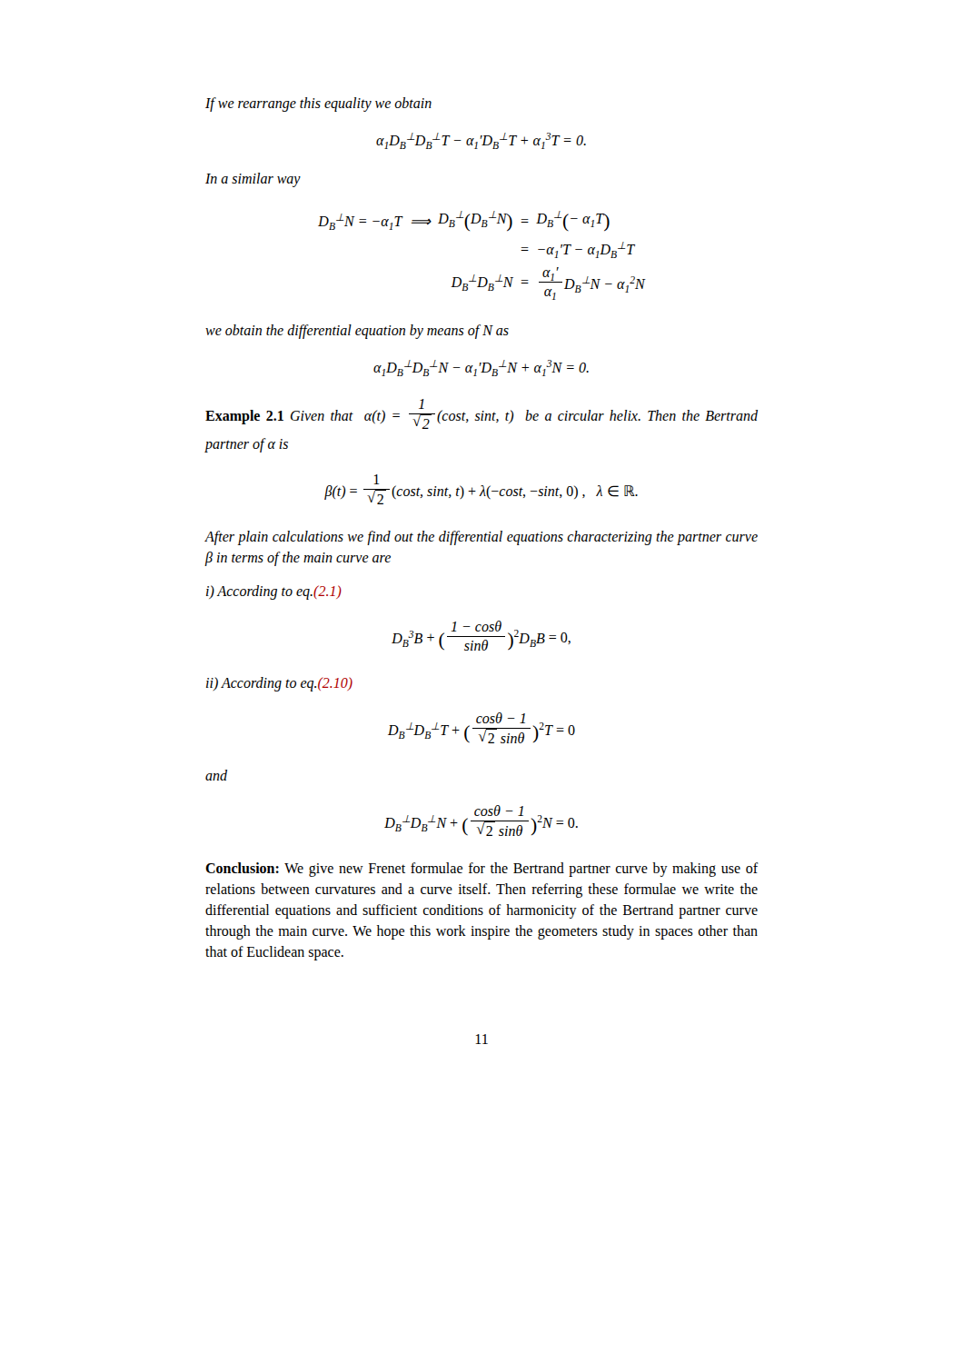If we rearrange this equality we obtain
α1DB⊥DB⊥T − α1′DB⊥T + α13T = 0.
In a similar way
| D B ⊥ N = −α 1 T | ⟹ | D B ⊥ ( D B ⊥ N ) | = | D B ⊥ ( − α 1 T ) |
| | | | = | −α 1 ′T − α 1 D B ⊥ T |
| | | D B ⊥ D B ⊥ N | = | α 1 ′ α 1 D B ⊥ N − α 1 2 N |
we obtain the differential equation by means of N as
α1DB⊥DB⊥N − α1′DB⊥N + α13N = 0.
Example 2.1 Given that α(t) = 12(cost, sint, t) be a circular helix. Then the Bertrand partner of α is
β(t) = 12(cost, sint, t) + λ(−cost, −sint, 0) , λ ∈ ℝ.
After plain calculations we find out the differential equations characterizing the partner curve β in terms of the main curve are
i) According to eq.(2.1)
DB3B + (1 − cosθ sinθ)2DBB = 0,
ii) According to eq.(2.10)
DB⊥DB⊥T + (cosθ − 12 sinθ)2T = 0
and
DB⊥DB⊥N + (cosθ − 12 sinθ)2N = 0.
Conclusion: We give new Frenet formulae for the Bertrand partner curve by making use of relations between curvatures and a curve itself. Then referring these formulae we write the differential equations and sufficient conditions of harmonicity of the Bertrand partner curve through the main curve. We hope this work inspire the geometers study in spaces other than that of Euclidean space.
11